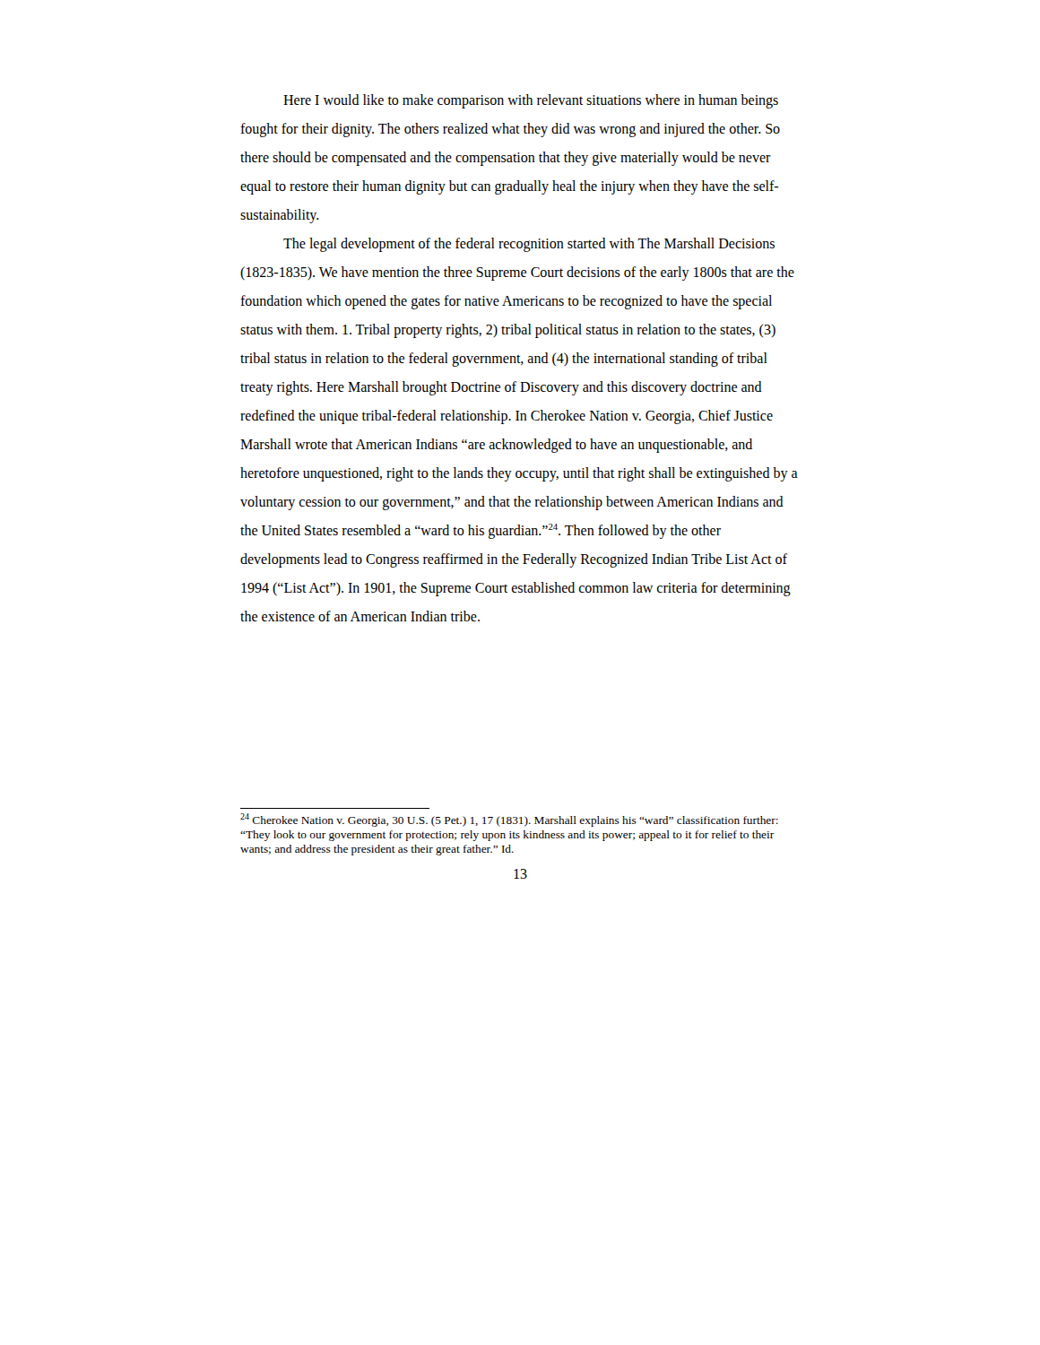Here I would like to make comparison with relevant situations where in human beings fought for their dignity. The others realized what they did was wrong and injured the other. So there should be compensated and the compensation that they give materially would be never equal to restore their human dignity but can gradually heal the injury when they have the self-sustainability.
The legal development of the federal recognition started with The Marshall Decisions (1823-1835). We have mention the three Supreme Court decisions of the early 1800s that are the foundation which opened the gates for native Americans to be recognized to have the special status with them. 1. Tribal property rights, 2) tribal political status in relation to the states, (3) tribal status in relation to the federal government, and (4) the international standing of tribal treaty rights. Here Marshall brought Doctrine of Discovery and this discovery doctrine and redefined the unique tribal-federal relationship. In Cherokee Nation v. Georgia, Chief Justice Marshall wrote that American Indians “are acknowledged to have an unquestionable, and heretofore unquestioned, right to the lands they occupy, until that right shall be extinguished by a voluntary cession to our government,” and that the relationship between American Indians and the United States resembled a “ward to his guardian.”24. Then followed by the other developments lead to Congress reaffirmed in the Federally Recognized Indian Tribe List Act of 1994 (“List Act”). In 1901, the Supreme Court established common law criteria for determining the existence of an American Indian tribe.
24 Cherokee Nation v. Georgia, 30 U.S. (5 Pet.) 1, 17 (1831). Marshall explains his “ward” classification further: “They look to our government for protection; rely upon its kindness and its power; appeal to it for relief to their wants; and address the president as their great father.” Id.
13